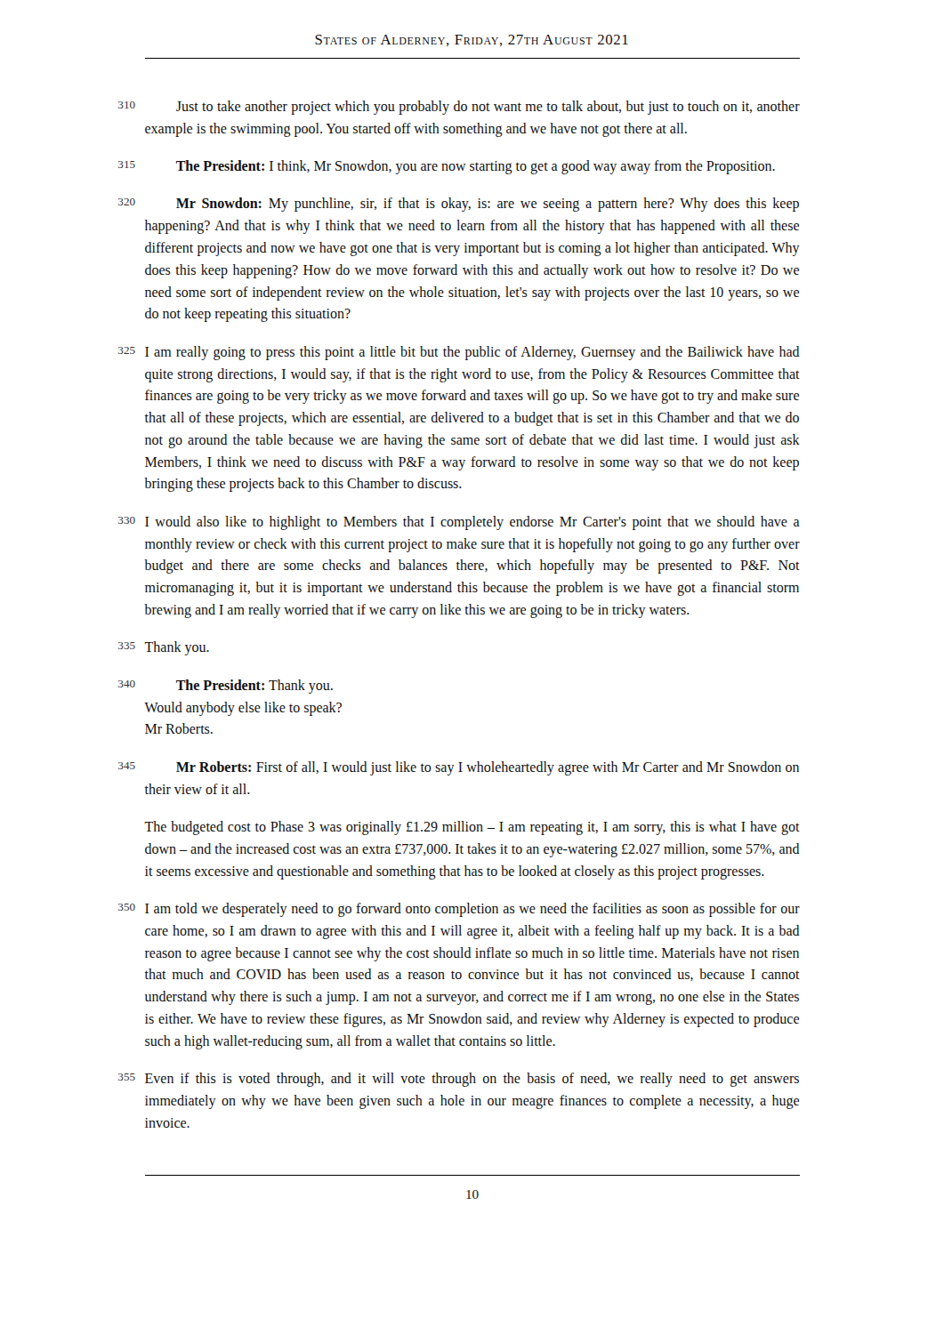States of Alderney, Friday, 27th August 2021
310 Just to take another project which you probably do not want me to talk about, but just to touch on it, another example is the swimming pool. You started off with something and we have not got there at all.
315 The President: I think, Mr Snowdon, you are now starting to get a good way away from the Proposition.
320 Mr Snowdon: My punchline, sir, if that is okay, is: are we seeing a pattern here? Why does this keep happening? And that is why I think that we need to learn from all the history that has happened with all these different projects and now we have got one that is very important but is coming a lot higher than anticipated. Why does this keep happening? How do we move forward with this and actually work out how to resolve it? Do we need some sort of independent review on the whole situation, let's say with projects over the last 10 years, so we do not keep repeating this situation?
325 I am really going to press this point a little bit but the public of Alderney, Guernsey and the Bailiwick have had quite strong directions, I would say, if that is the right word to use, from the Policy & Resources Committee that finances are going to be very tricky as we move forward and taxes will go up. So we have got to try and make sure that all of these projects, which are essential, are delivered to a budget that is set in this Chamber and that we do not go around the table because we are having the same sort of debate that we did last time. I would just ask Members, I think we need to discuss with P&F a way forward to resolve in some way so that we do not keep bringing these projects back to this Chamber to discuss.
330 I would also like to highlight to Members that I completely endorse Mr Carter's point that we should have a monthly review or check with this current project to make sure that it is hopefully not going to go any further over budget and there are some checks and balances there, which hopefully may be presented to P&F. Not micromanaging it, but it is important we understand this because the problem is we have got a financial storm brewing and I am really worried that if we carry on like this we are going to be in tricky waters.
335 Thank you.
340 The President: Thank you.
Would anybody else like to speak?
Mr Roberts.
345 Mr Roberts: First of all, I would just like to say I wholeheartedly agree with Mr Carter and Mr Snowdon on their view of it all.
The budgeted cost to Phase 3 was originally £1.29 million – I am repeating it, I am sorry, this is what I have got down – and the increased cost was an extra £737,000. It takes it to an eye-watering £2.027 million, some 57%, and it seems excessive and questionable and something that has to be looked at closely as this project progresses.
350 I am told we desperately need to go forward onto completion as we need the facilities as soon as possible for our care home, so I am drawn to agree with this and I will agree it, albeit with a feeling half up my back. It is a bad reason to agree because I cannot see why the cost should inflate so much in so little time. Materials have not risen that much and COVID has been used as a reason to convince but it has not convinced us, because I cannot understand why there is such a jump. I am not a surveyor, and correct me if I am wrong, no one else in the States is either. We have to review these figures, as Mr Snowdon said, and review why Alderney is expected to produce such a high wallet-reducing sum, all from a wallet that contains so little.
355 Even if this is voted through, and it will vote through on the basis of need, we really need to get answers immediately on why we have been given such a hole in our meagre finances to complete a necessity, a huge invoice.
10